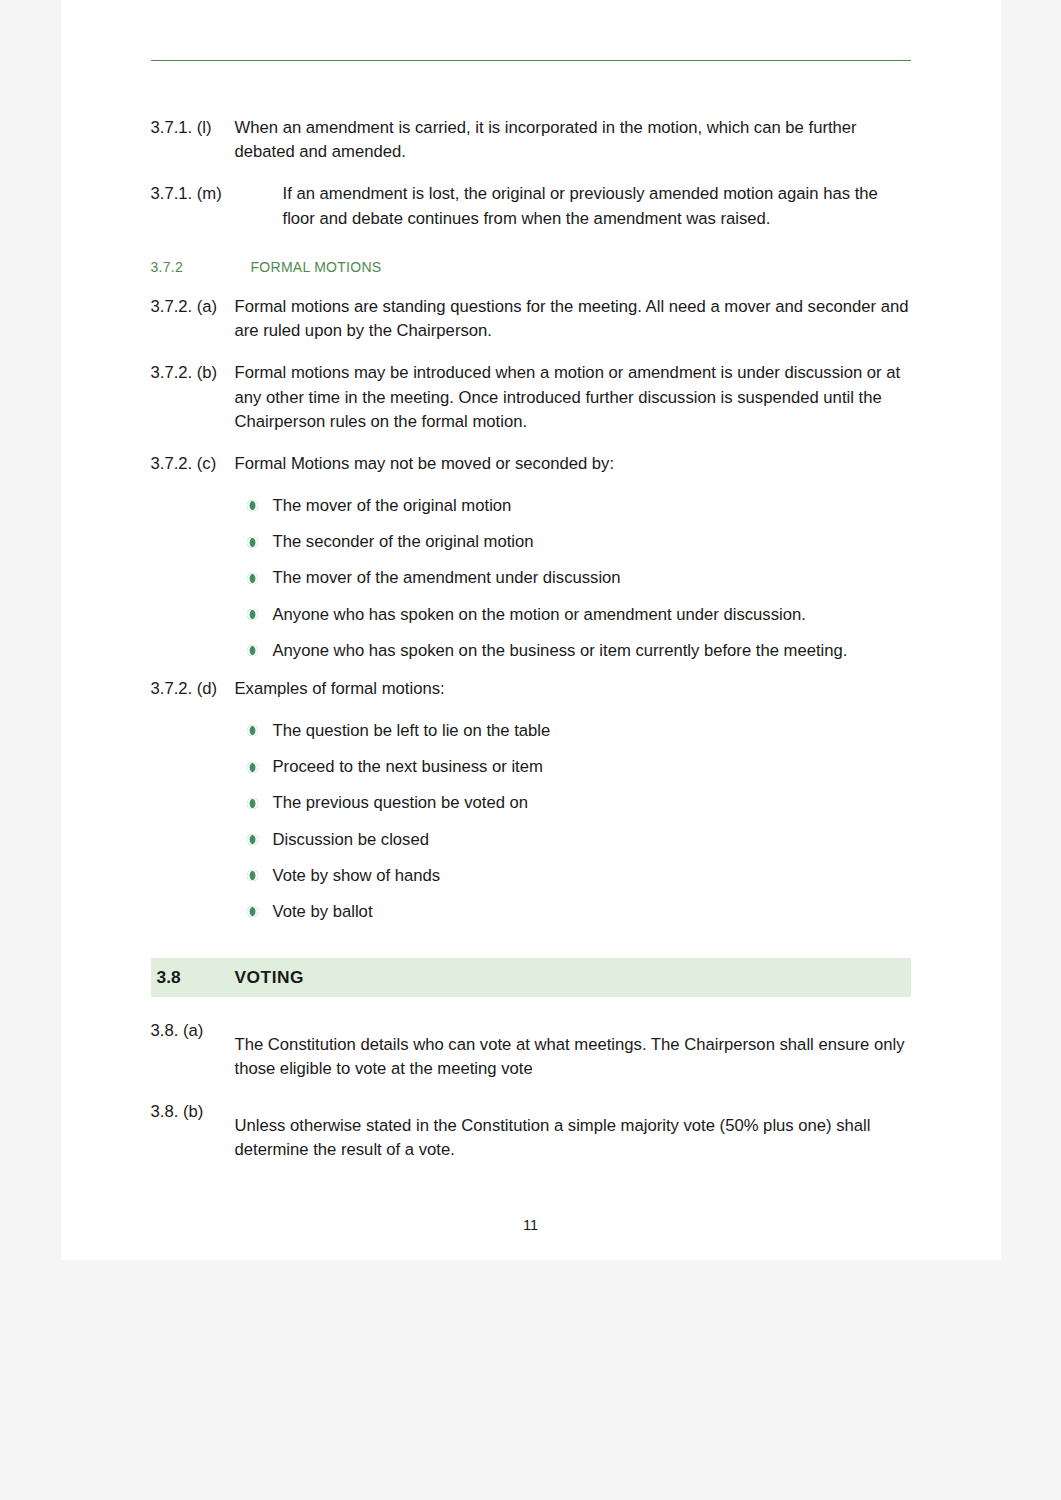3.7.1. (l) When an amendment is carried, it is incorporated in the motion, which can be further debated and amended.
3.7.1. (m) If an amendment is lost, the original or previously amended motion again has the floor and debate continues from when the amendment was raised.
3.7.2 Formal Motions
3.7.2. (a) Formal motions are standing questions for the meeting. All need a mover and seconder and are ruled upon by the Chairperson.
3.7.2. (b) Formal motions may be introduced when a motion or amendment is under discussion or at any other time in the meeting. Once introduced further discussion is suspended until the Chairperson rules on the formal motion.
3.7.2. (c) Formal Motions may not be moved or seconded by:
The mover of the original motion
The seconder of the original motion
The mover of the amendment under discussion
Anyone who has spoken on the motion or amendment under discussion.
Anyone who has spoken on the business or item currently before the meeting.
3.7.2. (d) Examples of formal motions:
The question be left to lie on the table
Proceed to the next business or item
The previous question be voted on
Discussion be closed
Vote by show of hands
Vote by ballot
3.8 VOTING
3.8. (a) The Constitution details who can vote at what meetings. The Chairperson shall ensure only those eligible to vote at the meeting vote
3.8. (b) Unless otherwise stated in the Constitution a simple majority vote (50% plus one) shall determine the result of a vote.
11